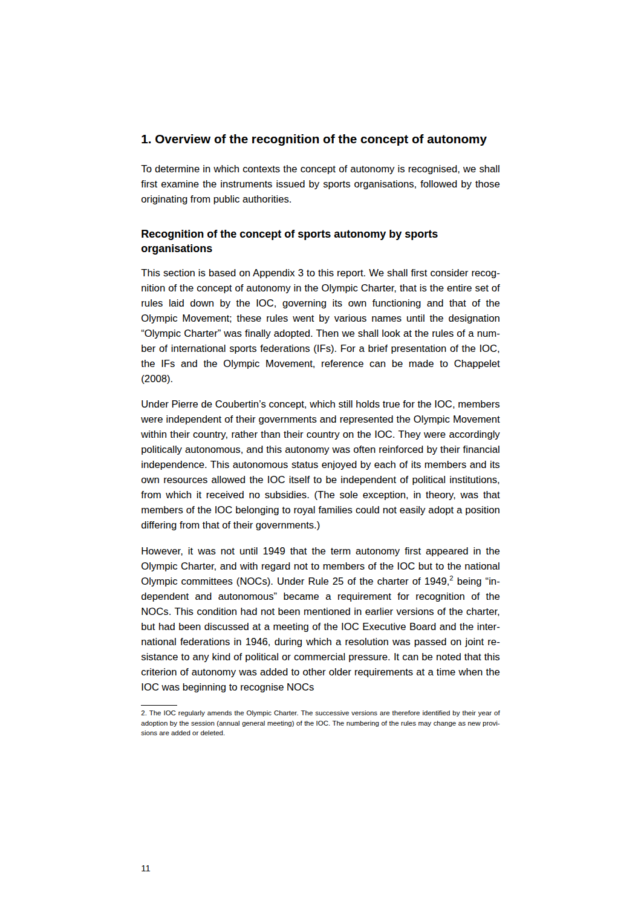1. Overview of the recognition of the concept of autonomy
To determine in which contexts the concept of autonomy is recognised, we shall first examine the instruments issued by sports organisations, followed by those originating from public authorities.
Recognition of the concept of sports autonomy by sports organisations
This section is based on Appendix 3 to this report. We shall first consider recognition of the concept of autonomy in the Olympic Charter, that is the entire set of rules laid down by the IOC, governing its own functioning and that of the Olympic Movement; these rules went by various names until the designation “Olympic Charter” was finally adopted. Then we shall look at the rules of a number of international sports federations (IFs). For a brief presentation of the IOC, the IFs and the Olympic Movement, reference can be made to Chappelet (2008).
Under Pierre de Coubertin’s concept, which still holds true for the IOC, members were independent of their governments and represented the Olympic Movement within their country, rather than their country on the IOC. They were accordingly politically autonomous, and this autonomy was often reinforced by their financial independence. This autonomous status enjoyed by each of its members and its own resources allowed the IOC itself to be independent of political institutions, from which it received no subsidies. (The sole exception, in theory, was that members of the IOC belonging to royal families could not easily adopt a position differing from that of their governments.)
However, it was not until 1949 that the term autonomy first appeared in the Olympic Charter, and with regard not to members of the IOC but to the national Olympic committees (NOCs). Under Rule 25 of the charter of 1949,2 being “independent and autonomous” became a requirement for recognition of the NOCs. This condition had not been mentioned in earlier versions of the charter, but had been discussed at a meeting of the IOC Executive Board and the international federations in 1946, during which a resolution was passed on joint resistance to any kind of political or commercial pressure. It can be noted that this criterion of autonomy was added to other older requirements at a time when the IOC was beginning to recognise NOCs
2. The IOC regularly amends the Olympic Charter. The successive versions are therefore identified by their year of adoption by the session (annual general meeting) of the IOC. The numbering of the rules may change as new provisions are added or deleted.
11